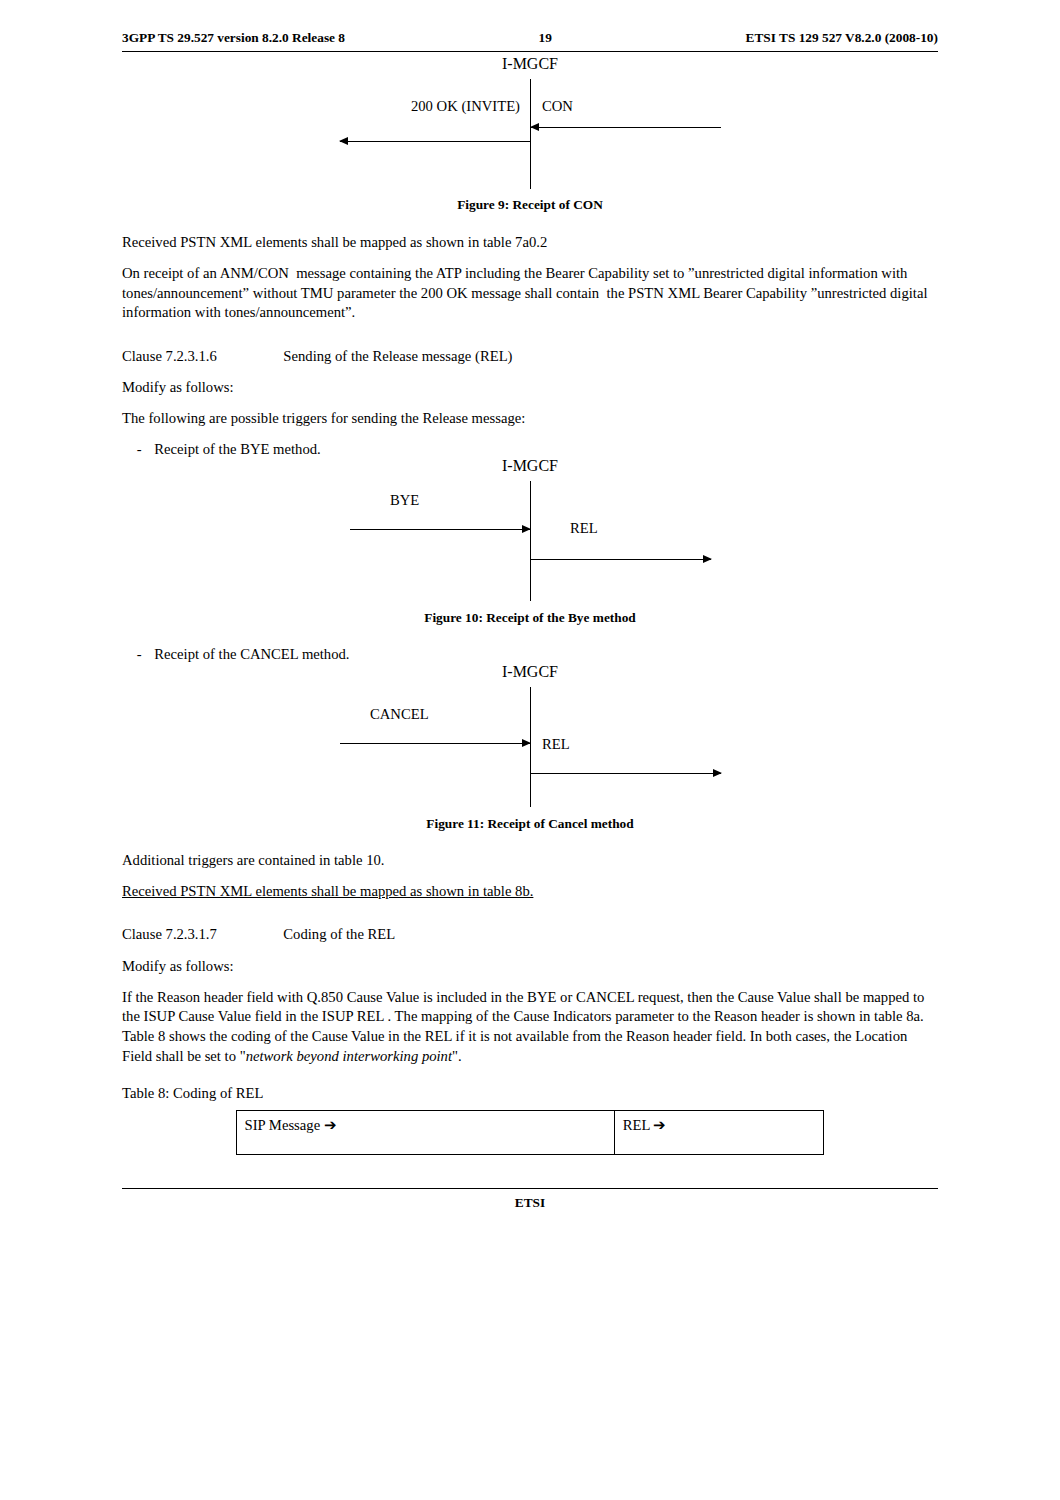3GPP TS 29.527 version 8.2.0 Release 8 19 ETSI TS 129 527 V8.2.0 (2008-10)
I-MGCF
200 OK (INVITE)
CON
Figure 9: Receipt of CON
Received PSTN XML elements shall be mapped as shown in table 7a0.2
On receipt of an ANM/CON message containing the ATP including the Bearer Capability set to ”unrestricted digital information with tones/announcement” without TMU parameter the 200 OK message shall contain the PSTN XML Bearer Capability ”unrestricted digital information with tones/announcement”.
Clause 7.2.3.1.6 Sending of the Release message (REL)
Modify as follows:
The following are possible triggers for sending the Release message:
Receipt of the BYE method.
I-MGCF
BYE
REL
Figure 10: Receipt of the Bye method
Receipt of the CANCEL method.
I-MGCF
CANCEL
REL
Figure 11: Receipt of Cancel method
Additional triggers are contained in table 10.
Received PSTN XML elements shall be mapped as shown in table 8b.
Clause 7.2.3.1.7 Coding of the REL
Modify as follows:
If the Reason header field with Q.850 Cause Value is included in the BYE or CANCEL request, then the Cause Value shall be mapped to the ISUP Cause Value field in the ISUP REL . The mapping of the Cause Indicators parameter to the Reason header is shown in table 8a. Table 8 shows the coding of the Cause Value in the REL if it is not available from the Reason header field. In both cases, the Location Field shall be set to "network beyond interworking point".
Table 8: Coding of REL
| SIP Message ➔ | REL ➔ |
ETSI